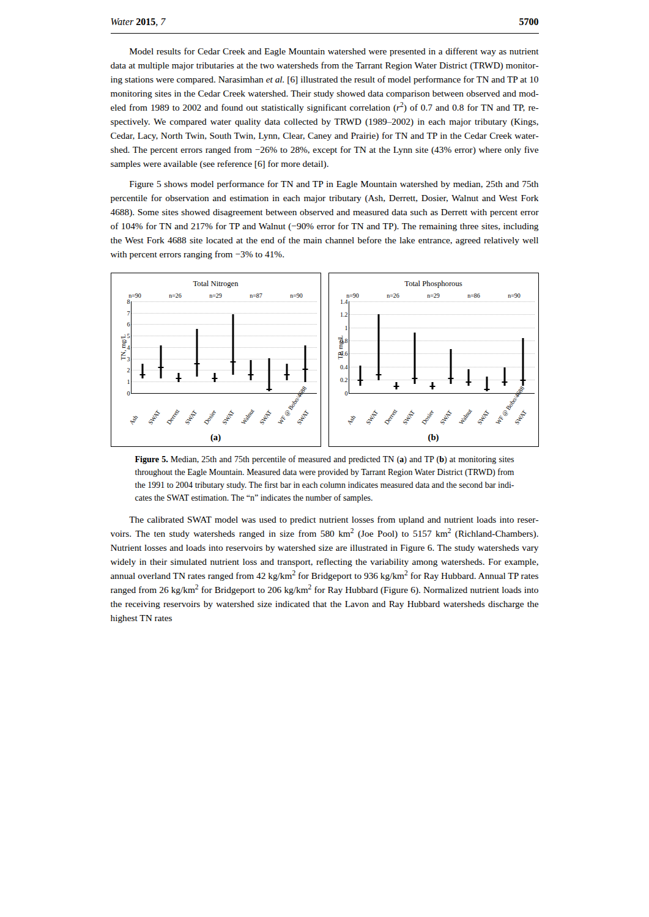Water 2015, 7
5700
Model results for Cedar Creek and Eagle Mountain watershed were presented in a different way as nutrient data at multiple major tributaries at the two watersheds from the Tarrant Region Water District (TRWD) monitoring stations were compared. Narasimhan et al. [6] illustrated the result of model performance for TN and TP at 10 monitoring sites in the Cedar Creek watershed. Their study showed data comparison between observed and modeled from 1989 to 2002 and found out statistically significant correlation (r2) of 0.7 and 0.8 for TN and TP, respectively. We compared water quality data collected by TRWD (1989–2002) in each major tributary (Kings, Cedar, Lacy, North Twin, South Twin, Lynn, Clear, Caney and Prairie) for TN and TP in the Cedar Creek watershed. The percent errors ranged from −26% to 28%, except for TN at the Lynn site (43% error) where only five samples were available (see reference [6] for more detail).
Figure 5 shows model performance for TN and TP in Eagle Mountain watershed by median, 25th and 75th percentile for observation and estimation in each major tributary (Ash, Derrett, Dosier, Walnut and West Fork 4688). Some sites showed disagreement between observed and measured data such as Derrett with percent error of 104% for TN and 217% for TP and Walnut (−90% error for TN and TP). The remaining three sites, including the West Fork 4688 site located at the end of the main channel before the lake entrance, agreed relatively well with percent errors ranging from −3% to 41%.
Total Nitrogen
n=90 n=26 n=29 n=87 n=90
TN, mg/L
8 7 6 5 4 3 2 1 0
Ash SWAT Derrett SWAT Dosier SWAT Walnut SWAT WF @ Bobo/4688 SWAT
(a)
Total Phosphorous
n=90 n=26 n=29 n=86 n=90
TP, mg/L
1.4 1.2 1 0.8 0.6 0.4 0.2 0
Ash SWAT Derrett SWAT Dosier SWAT Walnut SWAT WF @ Bobo/4688 SWAT
(b)
Figure 5. Median, 25th and 75th percentile of measured and predicted TN (a) and TP (b) at monitoring sites throughout the Eagle Mountain. Measured data were provided by Tarrant Region Water District (TRWD) from the 1991 to 2004 tributary study. The first bar in each column indicates measured data and the second bar indicates the SWAT estimation. The “n” indicates the number of samples.
The calibrated SWAT model was used to predict nutrient losses from upland and nutrient loads into reservoirs. The ten study watersheds ranged in size from 580 km2 (Joe Pool) to 5157 km2 (Richland-Chambers). Nutrient losses and loads into reservoirs by watershed size are illustrated in Figure 6. The study watersheds vary widely in their simulated nutrient loss and transport, reflecting the variability among watersheds. For example, annual overland TN rates ranged from 42 kg/km2 for Bridgeport to 936 kg/km2 for Ray Hubbard. Annual TP rates ranged from 26 kg/km2 for Bridgeport to 206 kg/km2 for Ray Hubbard (Figure 6). Normalized nutrient loads into the receiving reservoirs by watershed size indicated that the Lavon and Ray Hubbard watersheds discharge the highest TN rates